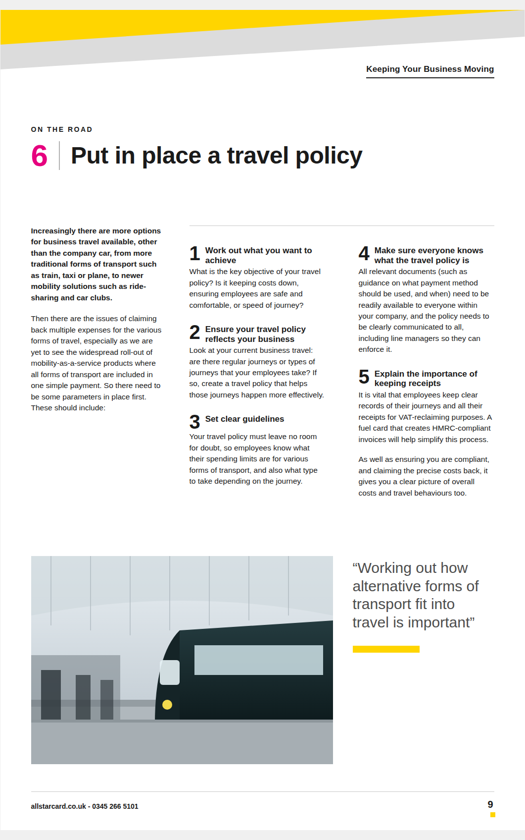Keeping Your Business Moving
On the road
6
Put in place a travel policy
Increasingly there are more options for business travel available, other than the company car, from more traditional forms of transport such as train, taxi or plane, to newer mobility solutions such as ride-sharing and car clubs.
Then there are the issues of claiming back multiple expenses for the various forms of travel, especially as we are yet to see the widespread roll-out of mobility-as-a-service products where all forms of transport are included in one simple payment. So there need to be some parameters in place first. These should include:
1 Work out what you want to achieve
What is the key objective of your travel policy? Is it keeping costs down, ensuring employees are safe and comfortable, or speed of journey?
2 Ensure your travel policy reflects your business
Look at your current business travel: are there regular journeys or types of journeys that your employees take? If so, create a travel policy that helps those journeys happen more effectively.
3 Set clear guidelines
Your travel policy must leave no room for doubt, so employees know what their spending limits are for various forms of transport, and also what type to take depending on the journey.
4 Make sure everyone knows what the travel policy is
All relevant documents (such as guidance on what payment method should be used, and when) need to be readily available to everyone within your company, and the policy needs to be clearly communicated to all, including line managers so they can enforce it.
5 Explain the importance of keeping receipts
It is vital that employees keep clear records of their journeys and all their receipts for VAT-reclaiming purposes. A fuel card that creates HMRC-compliant invoices will help simplify this process.
As well as ensuring you are compliant, and claiming the precise costs back, it gives you a clear picture of overall costs and travel behaviours too.
“Working out how alternative forms of transport fit into travel is important”
allstarcard.co.uk - 0345 266 5101
9